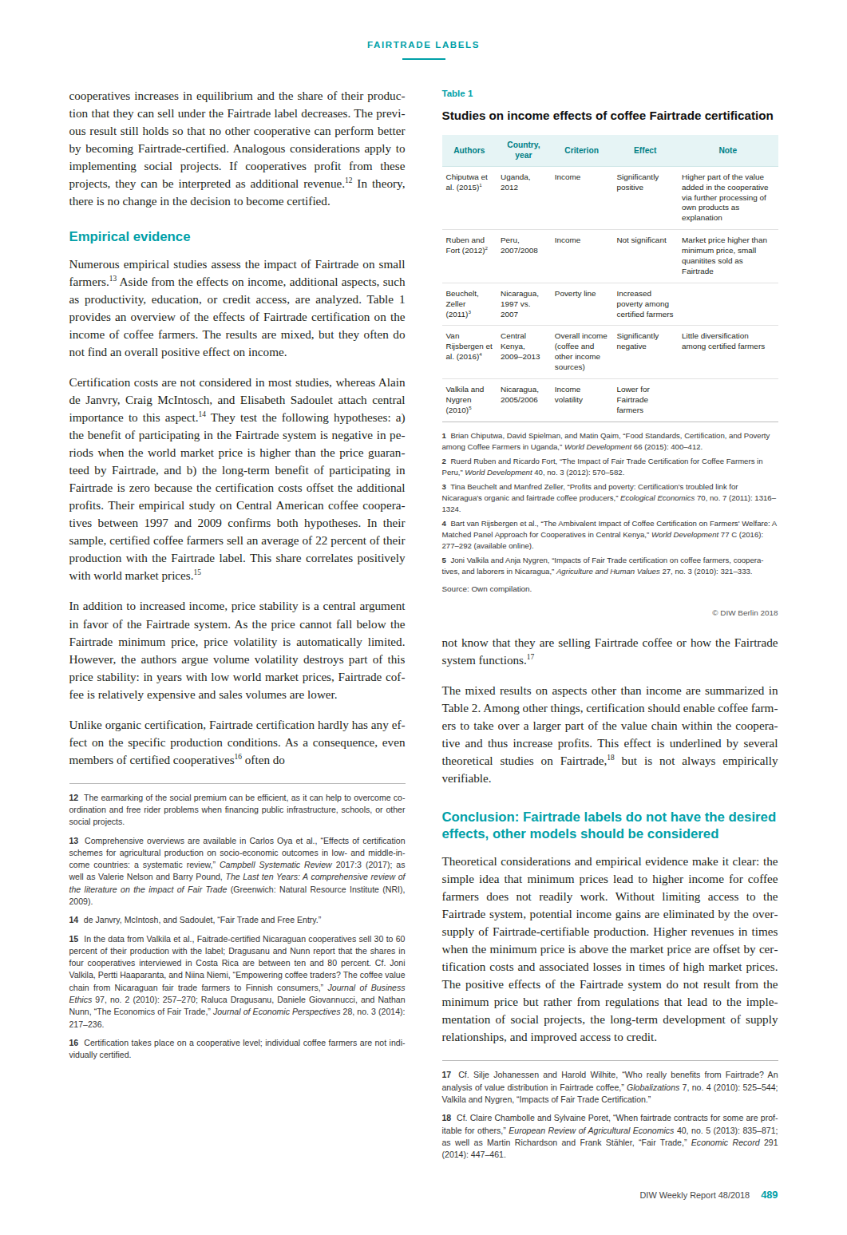Fairtrade labels
cooperatives increases in equilibrium and the share of their production that they can sell under the Fairtrade label decreases. The previous result still holds so that no other cooperative can perform better by becoming Fairtrade-certified. Analogous considerations apply to implementing social projects. If cooperatives profit from these projects, they can be interpreted as additional revenue.12 In theory, there is no change in the decision to become certified.
Empirical evidence
Numerous empirical studies assess the impact of Fairtrade on small farmers.13 Aside from the effects on income, additional aspects, such as productivity, education, or credit access, are analyzed. Table 1 provides an overview of the effects of Fairtrade certification on the income of coffee farmers. The results are mixed, but they often do not find an overall positive effect on income.
Certification costs are not considered in most studies, whereas Alain de Janvry, Craig McIntosch, and Elisabeth Sadoulet attach central importance to this aspect.14 They test the following hypotheses: a) the benefit of participating in the Fairtrade system is negative in periods when the world market price is higher than the price guaranteed by Fairtrade, and b) the long-term benefit of participating in Fairtrade is zero because the certification costs offset the additional profits. Their empirical study on Central American coffee cooperatives between 1997 and 2009 confirms both hypotheses. In their sample, certified coffee farmers sell an average of 22 percent of their production with the Fairtrade label. This share correlates positively with world market prices.15
In addition to increased income, price stability is a central argument in favor of the Fairtrade system. As the price cannot fall below the Fairtrade minimum price, price volatility is automatically limited. However, the authors argue volume volatility destroys part of this price stability: in years with low world market prices, Fairtrade coffee is relatively expensive and sales volumes are lower.
Unlike organic certification, Fairtrade certification hardly has any effect on the specific production conditions. As a consequence, even members of certified cooperatives16 often do
12 The earmarking of the social premium can be efficient, as it can help to overcome coordination and free rider problems when financing public infrastructure, schools, or other social projects.
13 Comprehensive overviews are available in Carlos Oya et al., “Effects of certification schemes for agricultural production on socio-economic outcomes in low- and middle-income countries: a systematic review,” Campbell Systematic Review 2017:3 (2017); as well as Valerie Nelson and Barry Pound, The Last ten Years: A comprehensive review of the literature on the impact of Fair Trade (Greenwich: Natural Resource Institute (NRI), 2009).
14 de Janvry, McIntosh, and Sadoulet, “Fair Trade and Free Entry.”
15 In the data from Valkila et al., Faitrade-certified Nicaraguan cooperatives sell 30 to 60 percent of their production with the label; Dragusanu and Nunn report that the shares in four cooperatives interviewed in Costa Rica are between ten and 80 percent. Cf. Joni Valkila, Pertti Haaparanta, and Niina Niemi, “Empowering coffee traders? The coffee value chain from Nicaraguan fair trade farmers to Finnish consumers,” Journal of Business Ethics 97, no. 2 (2010): 257–270; Raluca Dragusanu, Daniele Giovannucci, and Nathan Nunn, “The Economics of Fair Trade,” Journal of Economic Perspectives 28, no. 3 (2014): 217–236.
16 Certification takes place on a cooperative level; individual coffee farmers are not individually certified.
Table 1
Studies on income effects of coffee Fairtrade certification
| Authors | Country, year | Criterion | Effect | Note |
| --- | --- | --- | --- | --- |
| Chiputwa et al. (2015) 1 | Uganda, 2012 | Income | Significantly positive | Higher part of the value added in the cooperative via further processing of own products as explanation |
| Ruben and Fort (2012) 2 | Peru, 2007/2008 | Income | Not significant | Market price higher than minimum price, small quanitites sold as Fairtrade |
| Beuchelt, Zeller (2011) 3 | Nicaragua, 1997 vs. 2007 | Poverty line | Increased poverty among certified farmers | |
| Van Rijsbergen et al. (2016) 4 | Central Kenya, 2009–2013 | Overall income (coffee and other income sources) | Significantly negative | Little diversification among certified farmers |
| Valkila and Nygren (2010) 5 | Nicaragua, 2005/2006 | Income volatility | Lower for Fairtrade farmers | |
1 Brian Chiputwa, David Spielman, and Matin Qaim, “Food Standards, Certification, and Poverty among Coffee Farmers in Uganda,” World Development 66 (2015): 400–412.
2 Ruerd Ruben and Ricardo Fort, “The Impact of Fair Trade Certification for Coffee Farmers in Peru,” World Development 40, no. 3 (2012): 570–582.
3 Tina Beuchelt and Manfred Zeller, “Profits and poverty: Certification's troubled link for Nicaragua's organic and fairtrade coffee producers,” Ecological Economics 70, no. 7 (2011): 1316–1324.
4 Bart van Rijsbergen et al., “The Ambivalent Impact of Coffee Certification on Farmers' Welfare: A Matched Panel Approach for Cooperatives in Central Kenya,” World Development 77 C (2016): 277–292 (available online).
5 Joni Valkila and Anja Nygren, “Impacts of Fair Trade certification on coffee farmers, cooperatives, and laborers in Nicaragua,” Agriculture and Human Values 27, no. 3 (2010): 321–333.
Source: Own compilation.
© DIW Berlin 2018
not know that they are selling Fairtrade coffee or how the Fairtrade system functions.17
The mixed results on aspects other than income are summarized in Table 2. Among other things, certification should enable coffee farmers to take over a larger part of the value chain within the cooperative and thus increase profits. This effect is underlined by several theoretical studies on Fairtrade,18 but is not always empirically verifiable.
Conclusion: Fairtrade labels do not have the desired effects, other models should be considered
Theoretical considerations and empirical evidence make it clear: the simple idea that minimum prices lead to higher income for coffee farmers does not readily work. Without limiting access to the Fairtrade system, potential income gains are eliminated by the oversupply of Fairtrade-certifiable production. Higher revenues in times when the minimum price is above the market price are offset by certification costs and associated losses in times of high market prices. The positive effects of the Fairtrade system do not result from the minimum price but rather from regulations that lead to the implementation of social projects, the long-term development of supply relationships, and improved access to credit.
17 Cf. Silje Johanessen and Harold Wilhite, “Who really benefits from Fairtrade? An analysis of value distribution in Fairtrade coffee,” Globalizations 7, no. 4 (2010): 525–544; Valkila and Nygren, “Impacts of Fair Trade Certification.”
18 Cf. Claire Chambolle and Sylvaine Poret, “When fairtrade contracts for some are profitable for others,” European Review of Agricultural Economics 40, no. 5 (2013): 835–871; as well as Martin Richardson and Frank Stähler, “Fair Trade,” Economic Record 291 (2014): 447–461.
DIW Weekly Report 48/2018 489